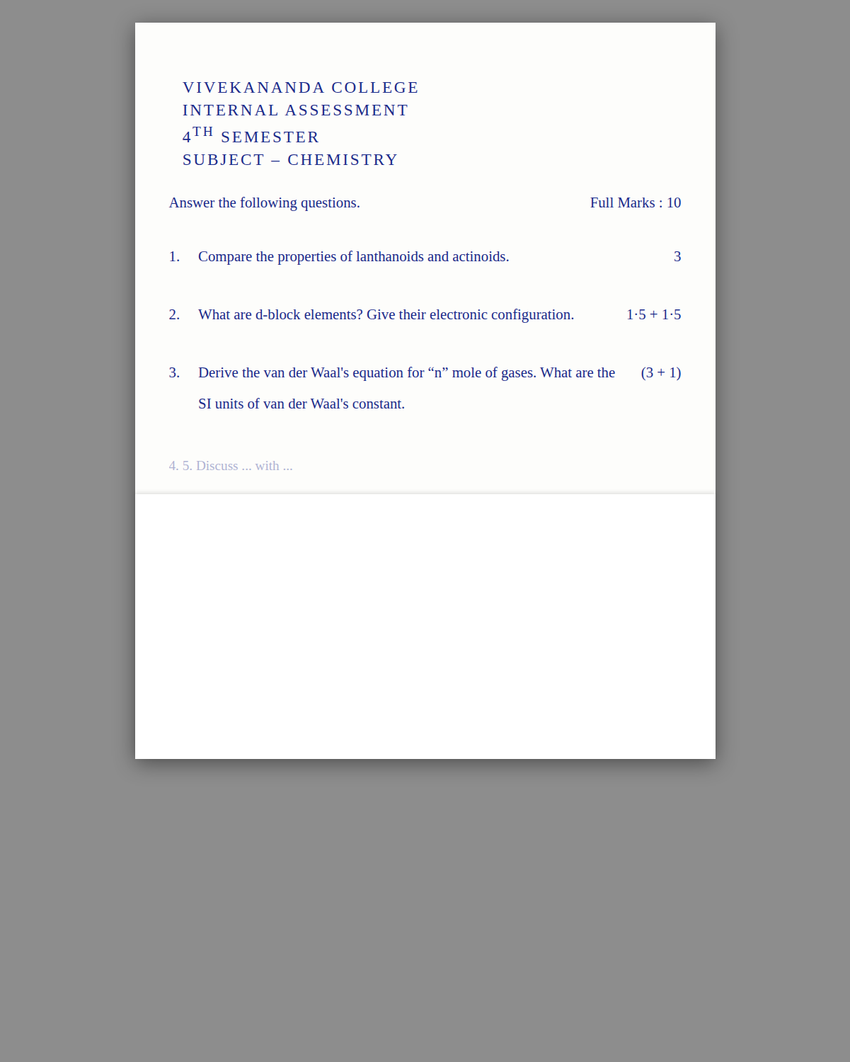Vivekananda College
Internal Assessment
4th Semester
Subject – Chemistry
Answer the following questions. Full Marks : 10
3 Compare the properties of lanthanoids and actinoids.
1·5 + 1·5 What are d-block elements? Give their electronic configuration.
(3 + 1) Derive the van der Waal's equation for “n” mole of gases. What are the SI units of van der Waal's constant.
4. 5. Discuss ... with ...